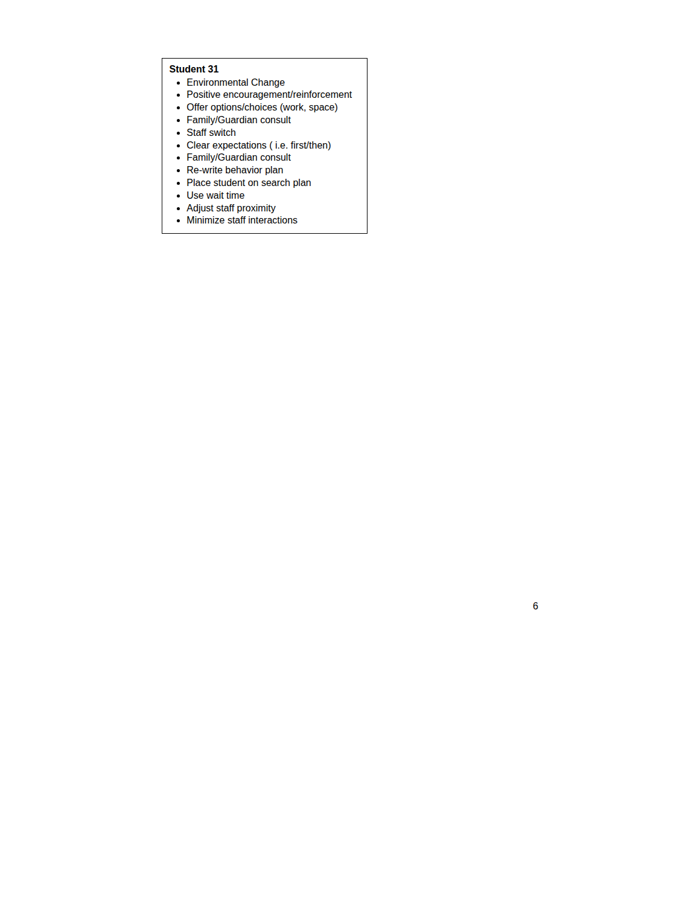Student 31
Environmental Change
Positive encouragement/reinforcement
Offer options/choices (work, space)
Family/Guardian consult
Staff switch
Clear expectations ( i.e. first/then)
Family/Guardian consult
Re-write behavior plan
Place student on search plan
Use wait time
Adjust staff proximity
Minimize staff interactions
6